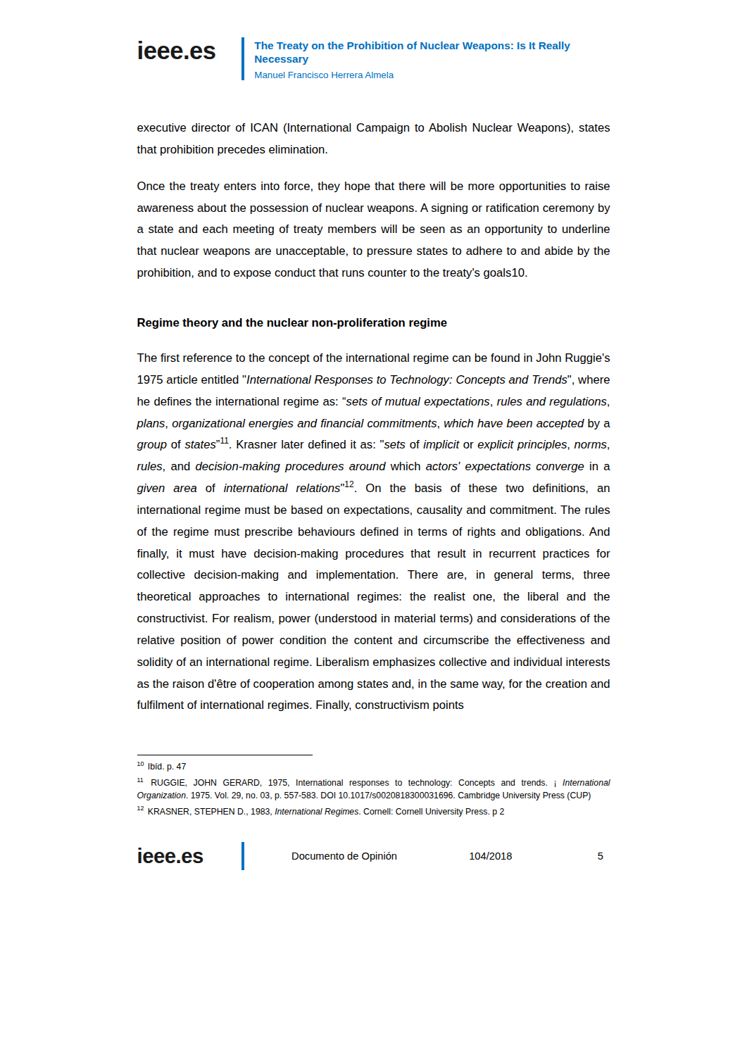ieee.es
The Treaty on the Prohibition of Nuclear Weapons: Is It Really Necessary
Manuel Francisco Herrera Almela
executive director of ICAN (International Campaign to Abolish Nuclear Weapons), states that prohibition precedes elimination.
Once the treaty enters into force, they hope that there will be more opportunities to raise awareness about the possession of nuclear weapons. A signing or ratification ceremony by a state and each meeting of treaty members will be seen as an opportunity to underline that nuclear weapons are unacceptable, to pressure states to adhere to and abide by the prohibition, and to expose conduct that runs counter to the treaty's goals10.
Regime theory and the nuclear non-proliferation regime
The first reference to the concept of the international regime can be found in John Ruggie's 1975 article entitled "International Responses to Technology: Concepts and Trends", where he defines the international regime as: “sets of mutual expectations, rules and regulations, plans, organizational energies and financial commitments, which have been accepted by a group of states”11. Krasner later defined it as: "sets of implicit or explicit principles, norms, rules, and decision-making procedures around which actors' expectations converge in a given area of international relations"12. On the basis of these two definitions, an international regime must be based on expectations, causality and commitment. The rules of the regime must prescribe behaviours defined in terms of rights and obligations. And finally, it must have decision-making procedures that result in recurrent practices for collective decision-making and implementation. There are, in general terms, three theoretical approaches to international regimes: the realist one, the liberal and the constructivist. For realism, power (understood in material terms) and considerations of the relative position of power condition the content and circumscribe the effectiveness and solidity of an international regime. Liberalism emphasizes collective and individual interests as the raison d'être of cooperation among states and, in the same way, for the creation and fulfilment of international regimes. Finally, constructivism points
10 Ibíd. p. 47
11 RUGGIE, JOHN GERARD, 1975, International responses to technology: Concepts and trends. ¡ International Organization. 1975. Vol. 29, no. 03, p. 557-583. DOI 10.1017/s0020818300031696. Cambridge University Press (CUP)
12 KRASNER, STEPHEN D., 1983, International Regimes. Cornell: Cornell University Press. p 2
ieee.es
Documento de Opinión 104/2018 5